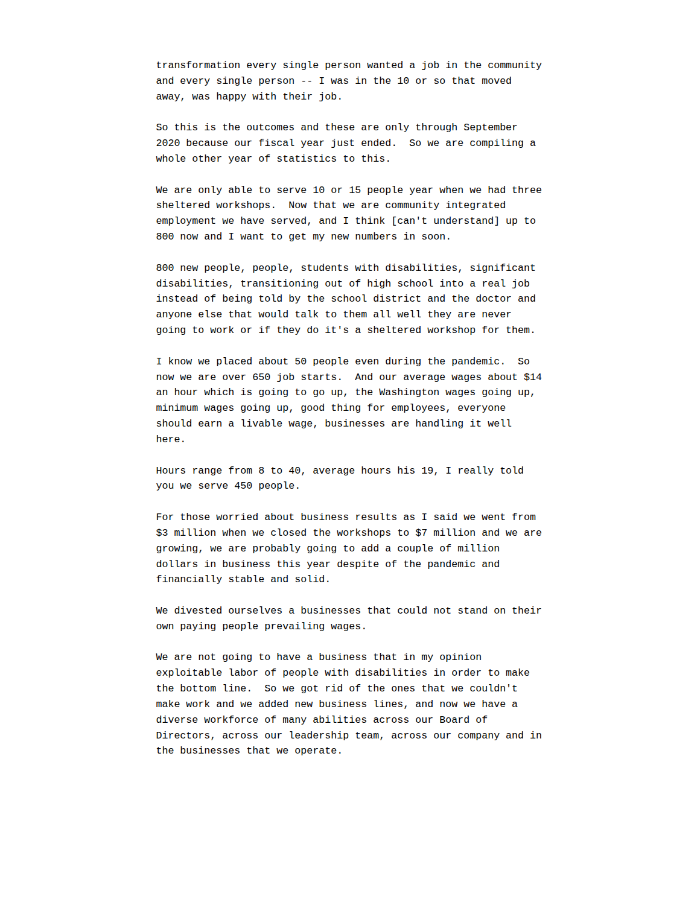transformation every single person wanted a job in the community and every single person -- I was in the 10 or so that moved away, was happy with their job.
So this is the outcomes and these are only through September 2020 because our fiscal year just ended. So we are compiling a whole other year of statistics to this.
We are only able to serve 10 or 15 people year when we had three sheltered workshops. Now that we are community integrated employment we have served, and I think [can't understand] up to 800 now and I want to get my new numbers in soon.
800 new people, people, students with disabilities, significant disabilities, transitioning out of high school into a real job instead of being told by the school district and the doctor and anyone else that would talk to them all well they are never going to work or if they do it's a sheltered workshop for them.
I know we placed about 50 people even during the pandemic. So now we are over 650 job starts. And our average wages about $14 an hour which is going to go up, the Washington wages going up, minimum wages going up, good thing for employees, everyone should earn a livable wage, businesses are handling it well here.
Hours range from 8 to 40, average hours his 19, I really told you we serve 450 people.
For those worried about business results as I said we went from $3 million when we closed the workshops to $7 million and we are growing, we are probably going to add a couple of million dollars in business this year despite of the pandemic and financially stable and solid.
We divested ourselves a businesses that could not stand on their own paying people prevailing wages.
We are not going to have a business that in my opinion exploitable labor of people with disabilities in order to make the bottom line. So we got rid of the ones that we couldn't make work and we added new business lines, and now we have a diverse workforce of many abilities across our Board of Directors, across our leadership team, across our company and in the businesses that we operate.